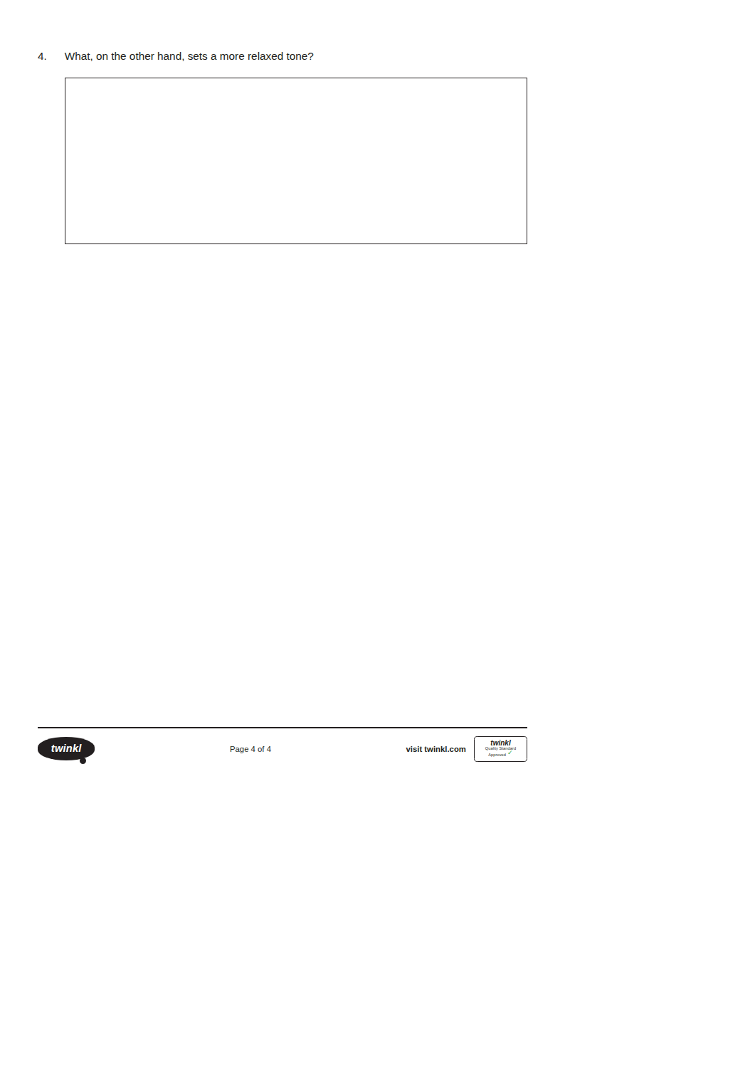What, on the other hand, sets a more relaxed tone?
twinkl
Page 4 of 4
visit twinkl.com twinkl Quality Standard Approved ✓